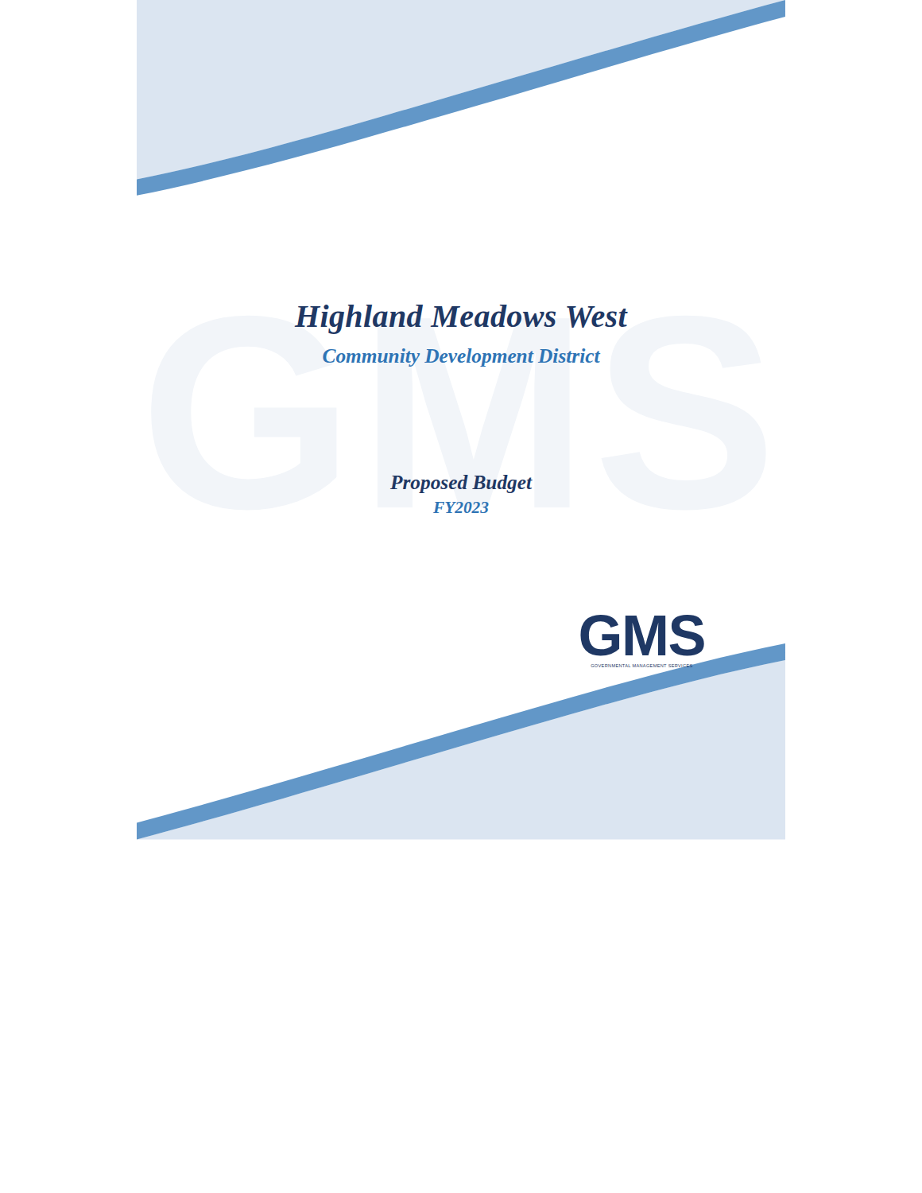GMS
Highland Meadows West
Community Development District
Proposed Budget
FY2023
GMS
Governmental Management Services